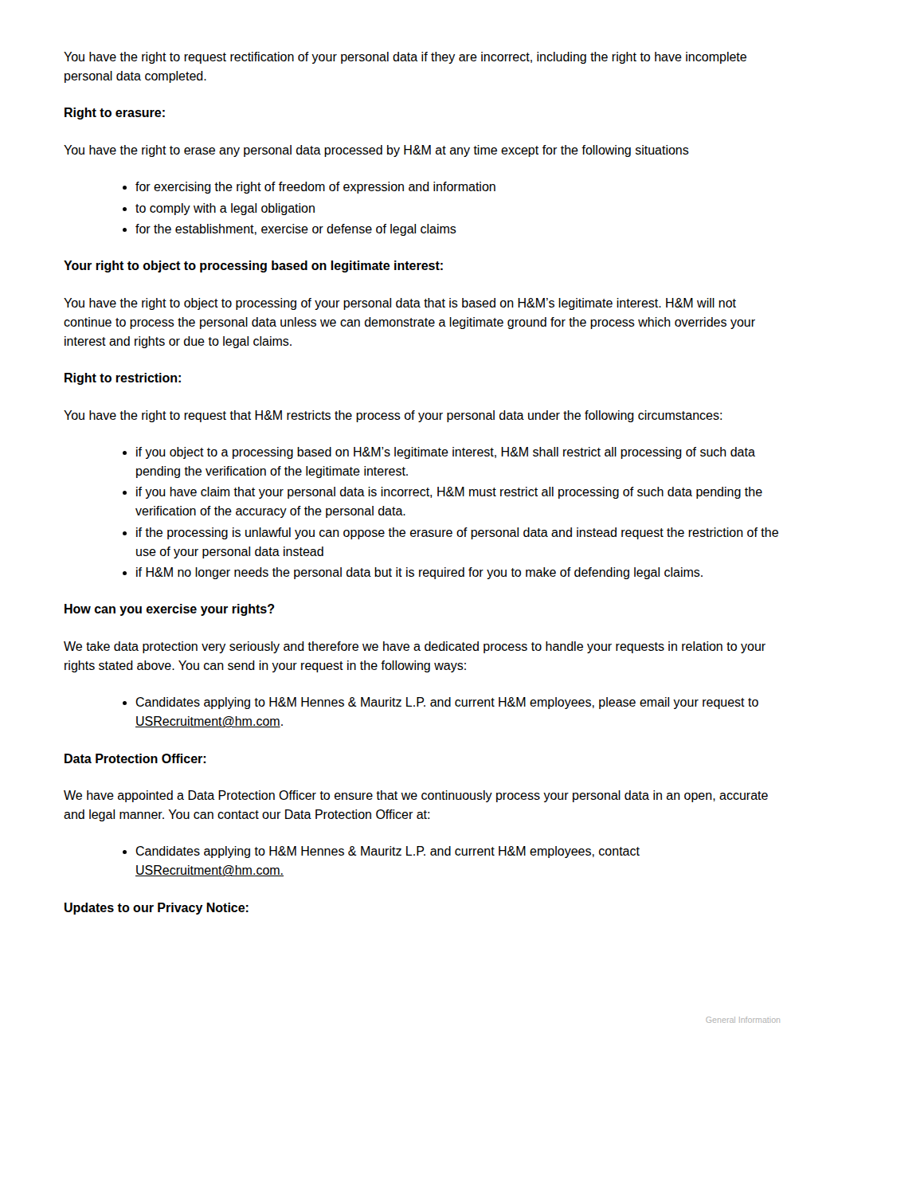You have the right to request rectification of your personal data if they are incorrect, including the right to have incomplete personal data completed.
Right to erasure:
You have the right to erase any personal data processed by H&M at any time except for the following situations
for exercising the right of freedom of expression and information
to comply with a legal obligation
for the establishment, exercise or defense of legal claims
Your right to object to processing based on legitimate interest:
You have the right to object to processing of your personal data that is based on H&M’s legitimate interest. H&M will not continue to process the personal data unless we can demonstrate a legitimate ground for the process which overrides your interest and rights or due to legal claims.
Right to restriction:
You have the right to request that H&M restricts the process of your personal data under the following circumstances:
if you object to a processing based on H&M’s legitimate interest, H&M shall restrict all processing of such data pending the verification of the legitimate interest.
if you have claim that your personal data is incorrect, H&M must restrict all processing of such data pending the verification of the accuracy of the personal data.
if the processing is unlawful you can oppose the erasure of personal data and instead request the restriction of the use of your personal data instead
if H&M no longer needs the personal data but it is required for you to make of defending legal claims.
How can you exercise your rights?
We take data protection very seriously and therefore we have a dedicated process to handle your requests in relation to your rights stated above. You can send in your request in the following ways:
Candidates applying to H&M Hennes & Mauritz L.P. and current H&M employees, please email your request to USRecruitment@hm.com.
Data Protection Officer:
We have appointed a Data Protection Officer to ensure that we continuously process your personal data in an open, accurate and legal manner. You can contact our Data Protection Officer at:
Candidates applying to H&M Hennes & Mauritz L.P. and current H&M employees, contact USRecruitment@hm.com.
Updates to our Privacy Notice:
General Information